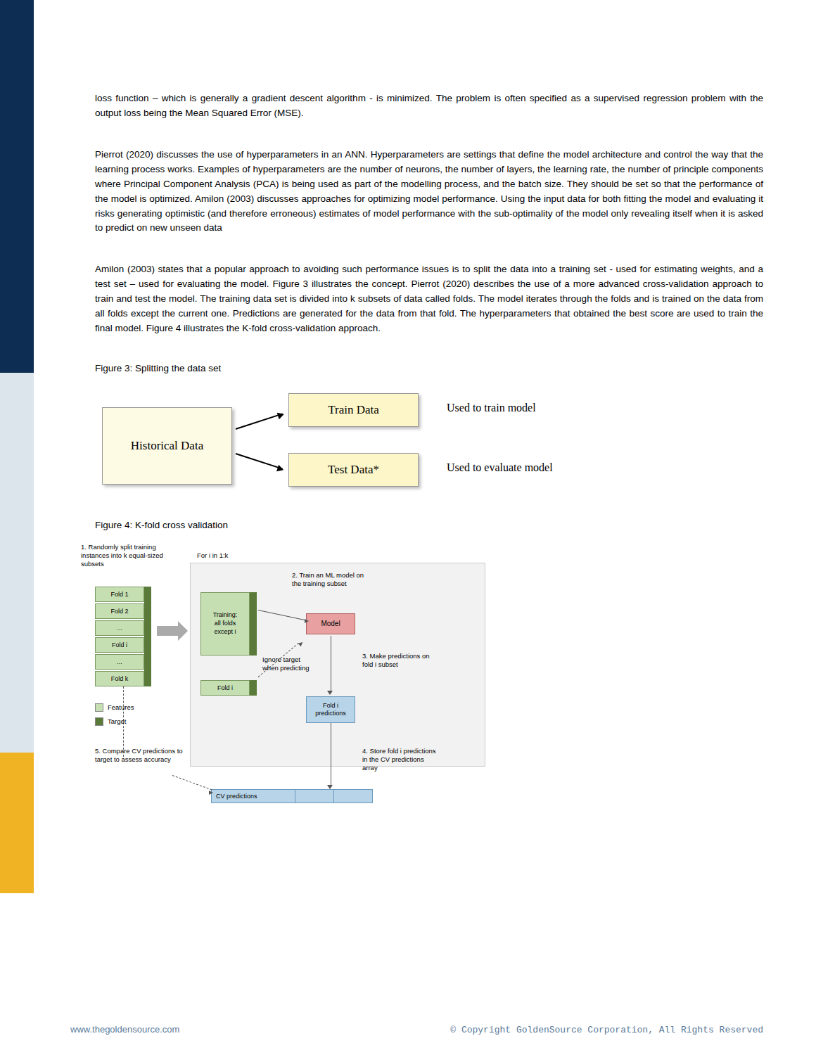loss function – which is generally a gradient descent algorithm - is minimized. The problem is often specified as a supervised regression problem with the output loss being the Mean Squared Error (MSE).
Pierrot (2020) discusses the use of hyperparameters in an ANN. Hyperparameters are settings that define the model architecture and control the way that the learning process works. Examples of hyperparameters are the number of neurons, the number of layers, the learning rate, the number of principle components where Principal Component Analysis (PCA) is being used as part of the modelling process, and the batch size. They should be set so that the performance of the model is optimized. Amilon (2003) discusses approaches for optimizing model performance. Using the input data for both fitting the model and evaluating it risks generating optimistic (and therefore erroneous) estimates of model performance with the sub-optimality of the model only revealing itself when it is asked to predict on new unseen data
Amilon (2003) states that a popular approach to avoiding such performance issues is to split the data into a training set - used for estimating weights, and a test set – used for evaluating the model. Figure 3 illustrates the concept. Pierrot (2020) describes the use of a more advanced cross-validation approach to train and test the model. The training data set is divided into k subsets of data called folds. The model iterates through the folds and is trained on the data from all folds except the current one. Predictions are generated for the data from that fold. The hyperparameters that obtained the best score are used to train the final model. Figure 4 illustrates the K-fold cross-validation approach.
Figure 3: Splitting the data set
Historical Data
Train Data
Test Data*
Used to train model
Used to evaluate model
Figure 4: K-fold cross validation
1. Randomly split training instances into k equal-sized subsets
Fold 1
Fold 2
...
Fold i
...
Fold k
For i in 1:k
Training:
all folds
except i
Fold i
2. Train an ML model on the training subset
Model
Ignore target when predicting
3. Make predictions on fold i subset
Fold i
predictions
4. Store fold i predictions in the CV predictions array
5. Compare CV predictions to target to assess accuracy
CV predictions
Features
Target
www.thegoldensource.com
© Copyright GoldenSource Corporation, All Rights Reserved